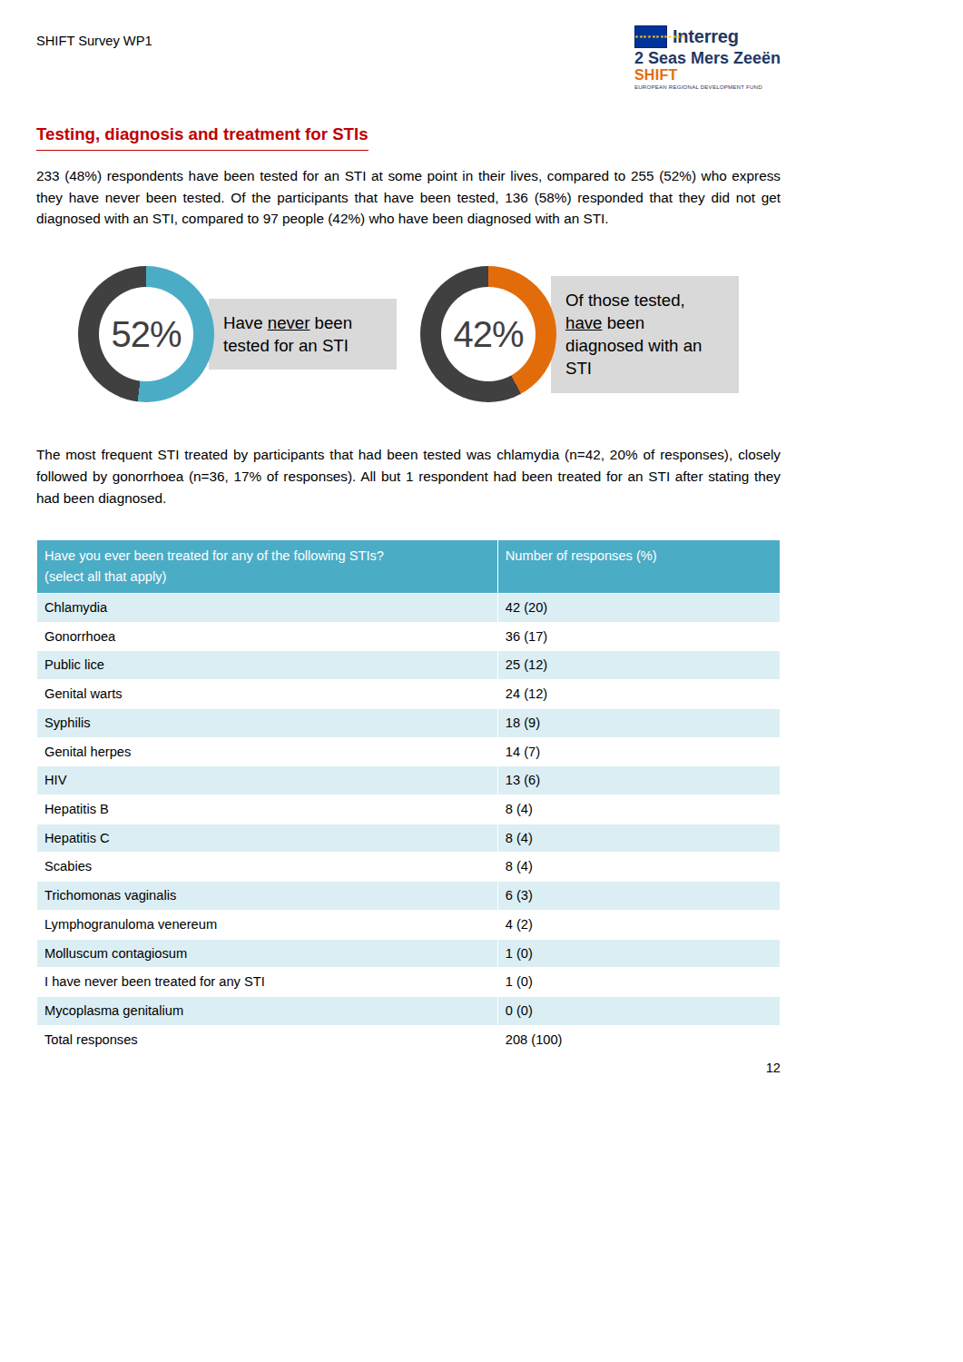SHIFT Survey WP1
Interreg
2 Seas Mers Zeeën
SHIFT
EUROPEAN REGIONAL DEVELOPMENT FUND
Testing, diagnosis and treatment for STIs
233 (48%) respondents have been tested for an STI at some point in their lives, compared to 255 (52%) who express they have never been tested. Of the participants that have been tested, 136 (58%) responded that they did not get diagnosed with an STI, compared to 97 people (42%) who have been diagnosed with an STI.
52%
Have never been tested for an STI
42%
Of those tested, have been diagnosed with an STI
The most frequent STI treated by participants that had been tested was chlamydia (n=42, 20% of responses), closely followed by gonorrhoea (n=36, 17% of responses). All but 1 respondent had been treated for an STI after stating they had been diagnosed.
| Have you ever been treated for any of the following STIs? (select all that apply) | Number of responses (%) |
| --- | --- |
| Chlamydia | 42 (20) |
| Gonorrhoea | 36 (17) |
| Public lice | 25 (12) |
| Genital warts | 24 (12) |
| Syphilis | 18 (9) |
| Genital herpes | 14 (7) |
| HIV | 13 (6) |
| Hepatitis B | 8 (4) |
| Hepatitis C | 8 (4) |
| Scabies | 8 (4) |
| Trichomonas vaginalis | 6 (3) |
| Lymphogranuloma venereum | 4 (2) |
| Molluscum contagiosum | 1 (0) |
| I have never been treated for any STI | 1 (0) |
| Mycoplasma genitalium | 0 (0) |
| Total responses | 208 (100) |
12